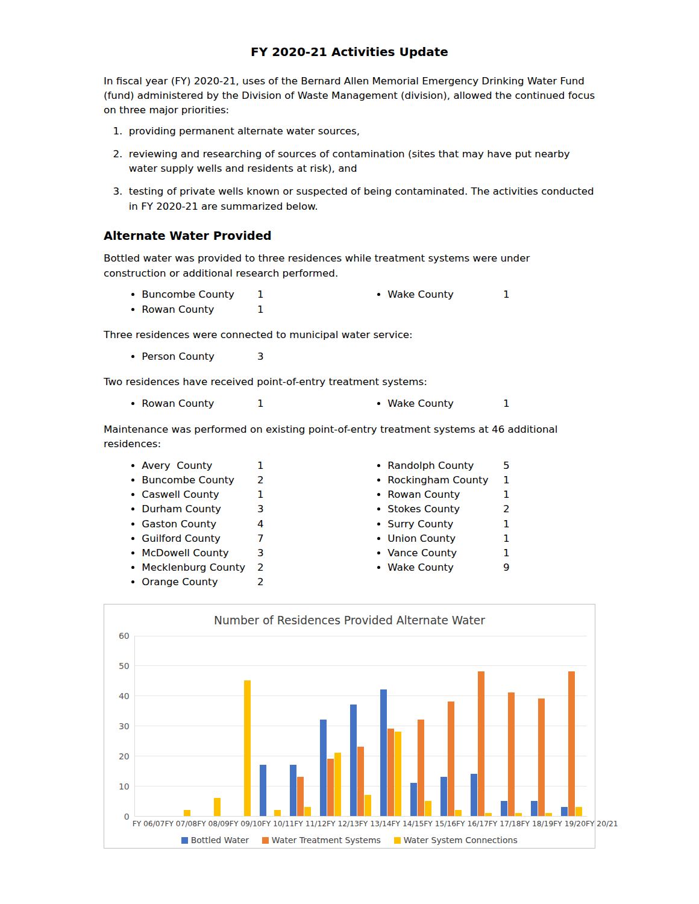FY 2020-21 Activities Update
In fiscal year (FY) 2020-21, uses of the Bernard Allen Memorial Emergency Drinking Water Fund (fund) administered by the Division of Waste Management (division), allowed the continued focus on three major priorities:
providing permanent alternate water sources,
reviewing and researching of sources of contamination (sites that may have put nearby water supply wells and residents at risk), and
testing of private wells known or suspected of being contaminated. The activities conducted in FY 2020-21 are summarized below.
Alternate Water Provided
Bottled water was provided to three residences while treatment systems were under construction or additional research performed.
| Buncombe County 1 Rowan County 1 | Wake County 1 |
Three residences were connected to municipal water service:
| Person County 3 | |
Two residences have received point-of-entry treatment systems:
| Rowan County 1 | Wake County 1 |
Maintenance was performed on existing point-of-entry treatment systems at 46 additional residences:
| Avery County 1 Buncombe County 2 Caswell County 1 Durham County 3 Gaston County 4 Guilford County 7 McDowell County 3 Mecklenburg County 2 Orange County 2 | Randolph County 5 Rockingham County 1 Rowan County 1 Stokes County 2 Surry County 1 Union County 1 Vance County 1 Wake County 9 |
Number of Residences Provided Alternate Water
60
50
40
30
20
10
0
FY 06/07
FY 07/08
FY 08/09
FY 09/10
FY 10/11
FY 11/12
FY 12/13
FY 13/14
FY 14/15
FY 15/16
FY 16/17
FY 17/18
FY 18/19
FY 19/20
FY 20/21
Bottled Water
Water Treatment Systems
Water System Connections